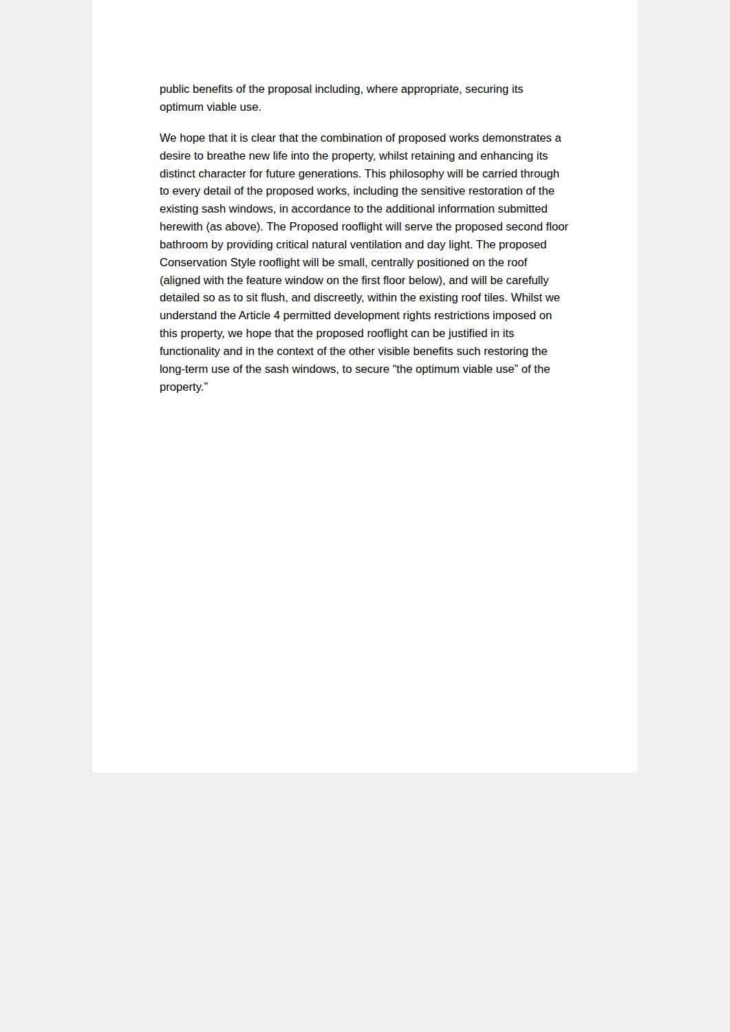public benefits of the proposal including, where appropriate, securing its optimum viable use.
We hope that it is clear that the combination of proposed works demonstrates a desire to breathe new life into the property, whilst retaining and enhancing its distinct character for future generations. This philosophy will be carried through to every detail of the proposed works, including the sensitive restoration of the existing sash windows, in accordance to the additional information submitted herewith (as above). The Proposed rooflight will serve the proposed second floor bathroom by providing critical natural ventilation and day light. The proposed Conservation Style rooflight will be small, centrally positioned on the roof (aligned with the feature window on the first floor below), and will be carefully detailed so as to sit flush, and discreetly, within the existing roof tiles. Whilst we understand the Article 4 permitted development rights restrictions imposed on this property, we hope that the proposed rooflight can be justified in its functionality and in the context of the other visible benefits such restoring the long-term use of the sash windows, to secure “the optimum viable use” of the property.”